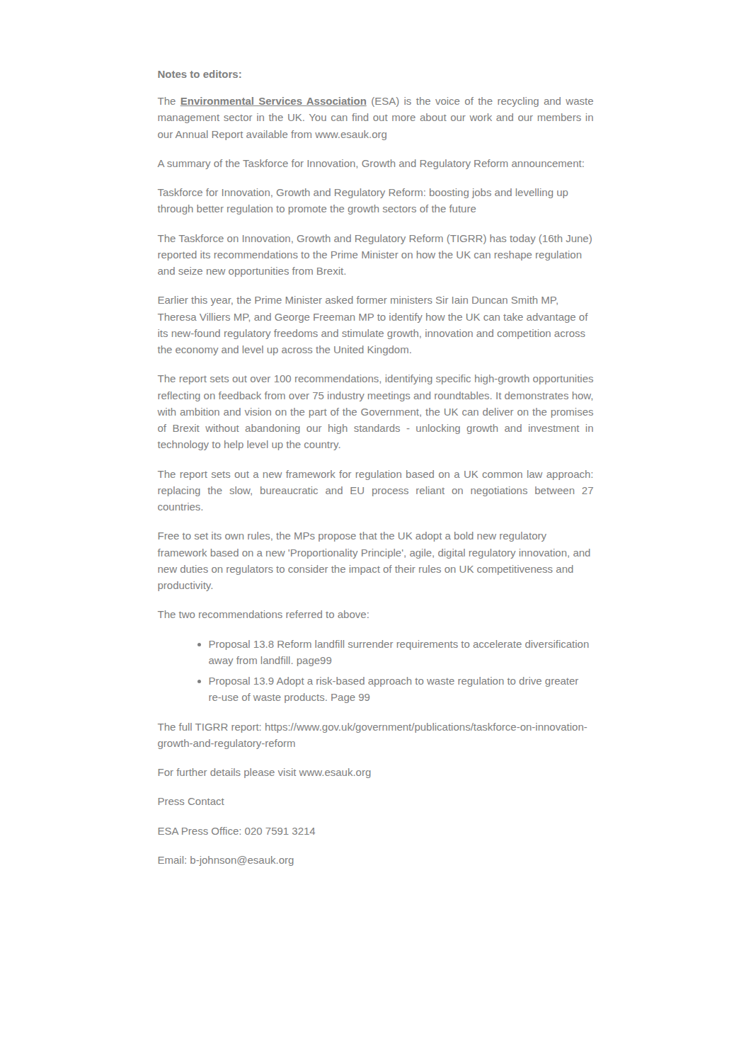Notes to editors:
The Environmental Services Association (ESA) is the voice of the recycling and waste management sector in the UK. You can find out more about our work and our members in our Annual Report available from www.esauk.org
A summary of the Taskforce for Innovation, Growth and Regulatory Reform announcement:
Taskforce for Innovation, Growth and Regulatory Reform: boosting jobs and levelling up through better regulation to promote the growth sectors of the future
The Taskforce on Innovation, Growth and Regulatory Reform (TIGRR) has today (16th June) reported its recommendations to the Prime Minister on how the UK can reshape regulation and seize new opportunities from Brexit.
Earlier this year, the Prime Minister asked former ministers Sir Iain Duncan Smith MP, Theresa Villiers MP, and George Freeman MP to identify how the UK can take advantage of its new-found regulatory freedoms and stimulate growth, innovation and competition across the economy and level up across the United Kingdom.
The report sets out over 100 recommendations, identifying specific high-growth opportunities reflecting on feedback from over 75 industry meetings and roundtables. It demonstrates how, with ambition and vision on the part of the Government, the UK can deliver on the promises of Brexit without abandoning our high standards - unlocking growth and investment in technology to help level up the country.
The report sets out a new framework for regulation based on a UK common law approach: replacing the slow, bureaucratic and EU process reliant on negotiations between 27 countries.
Free to set its own rules, the MPs propose that the UK adopt a bold new regulatory framework based on a new 'Proportionality Principle', agile, digital regulatory innovation, and new duties on regulators to consider the impact of their rules on UK competitiveness and productivity.
The two recommendations referred to above:
Proposal 13.8 Reform landfill surrender requirements to accelerate diversification away from landfill. page99
Proposal 13.9 Adopt a risk-based approach to waste regulation to drive greater re-use of waste products. Page 99
The full TIGRR report: https://www.gov.uk/government/publications/taskforce-on-innovation-growth-and-regulatory-reform
For further details please visit www.esauk.org
Press Contact
ESA Press Office: 020 7591 3214
Email: b-johnson@esauk.org